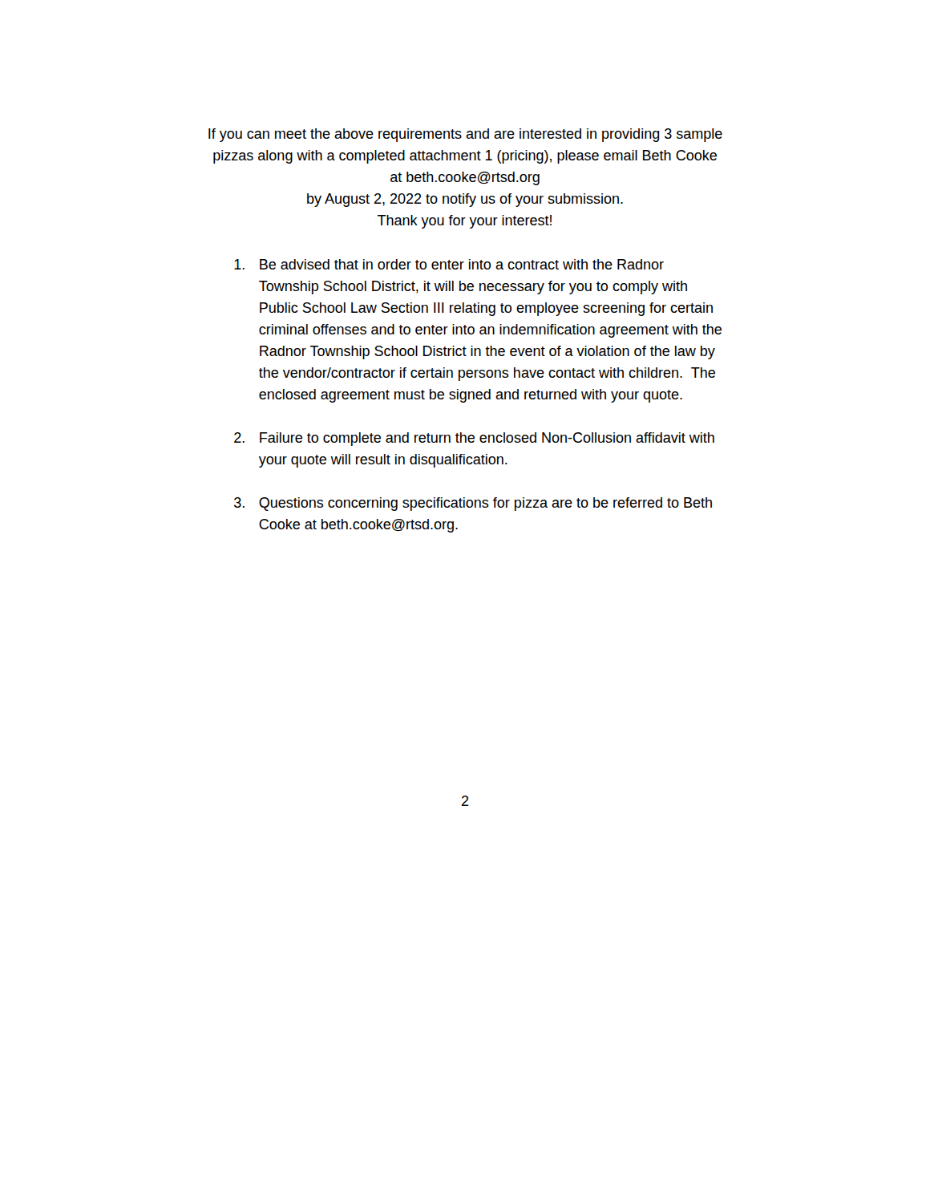If you can meet the above requirements and are interested in providing 3 sample pizzas along with a completed attachment 1 (pricing), please email Beth Cooke at beth.cooke@rtsd.org
by August 2, 2022 to notify us of your submission.
Thank you for your interest!
Be advised that in order to enter into a contract with the Radnor Township School District, it will be necessary for you to comply with Public School Law Section III relating to employee screening for certain criminal offenses and to enter into an indemnification agreement with the Radnor Township School District in the event of a violation of the law by the vendor/contractor if certain persons have contact with children. The enclosed agreement must be signed and returned with your quote.
Failure to complete and return the enclosed Non-Collusion affidavit with your quote will result in disqualification.
Questions concerning specifications for pizza are to be referred to Beth Cooke at beth.cooke@rtsd.org.
2